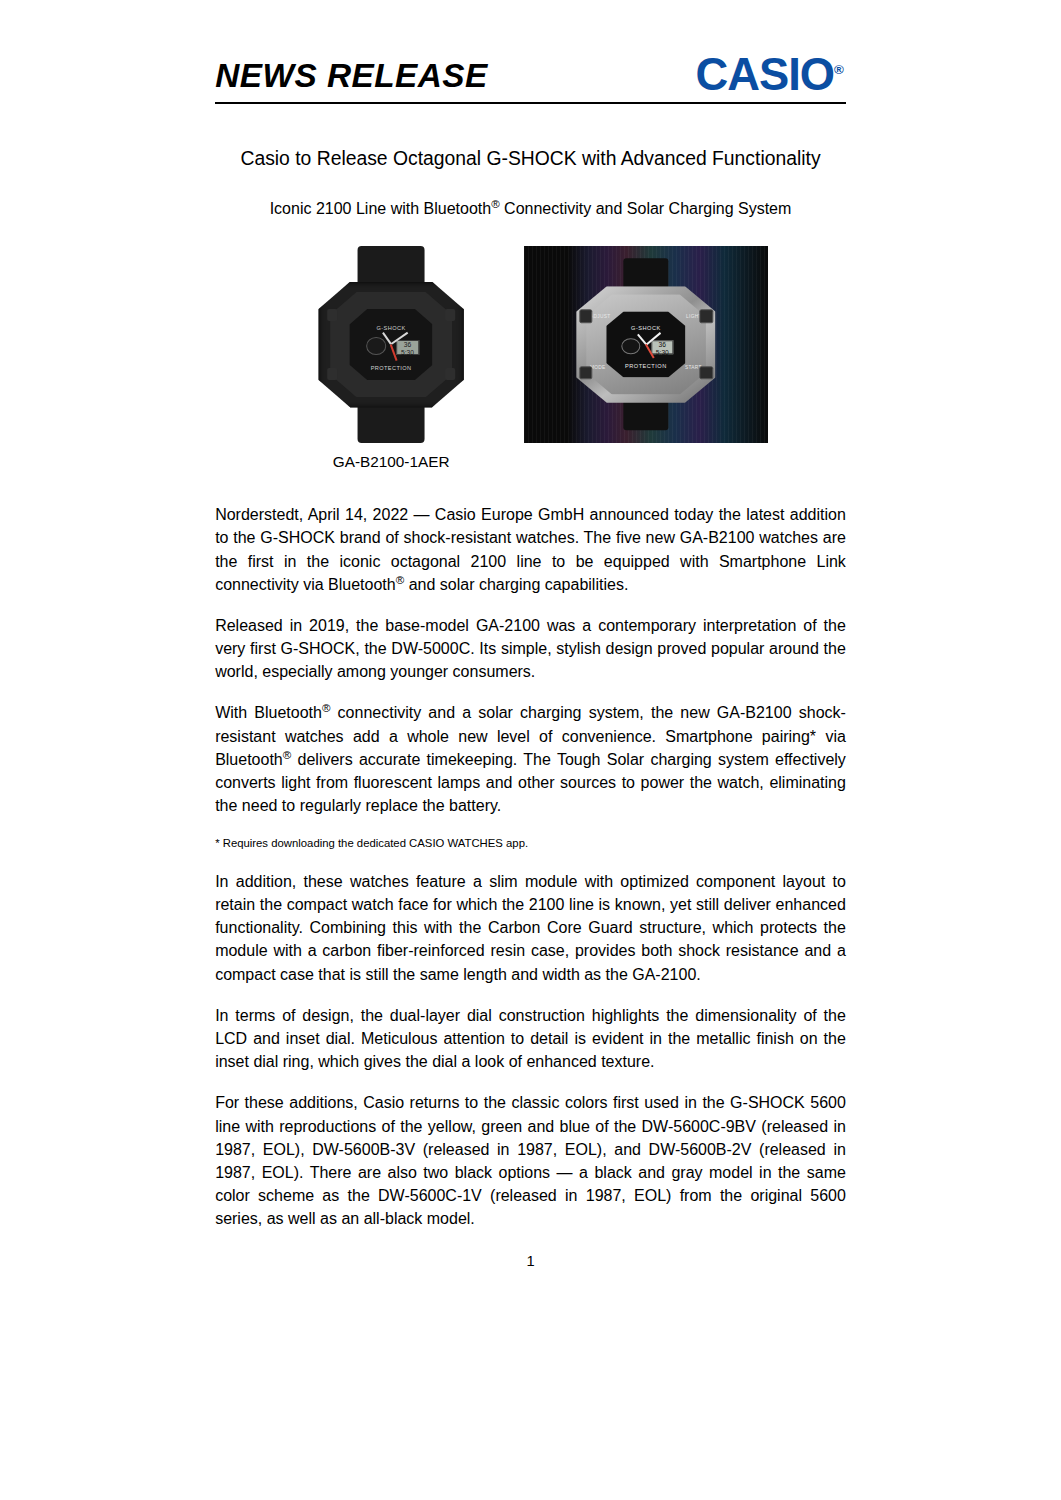NEWS RELEASE
CASIO®
Casio to Release Octagonal G-SHOCK with Advanced Functionality
Iconic 2100 Line with Bluetooth® Connectivity and Solar Charging System
G-SHOCK
36
5:30
PROTECTION
GA-B2100-1AER
G-SHOCK
36
5:30
PROTECTION
ADJUST
LIGHT
MODE
START
Norderstedt, April 14, 2022 — Casio Europe GmbH announced today the latest addition to the G-SHOCK brand of shock-resistant watches. The five new GA-B2100 watches are the first in the iconic octagonal 2100 line to be equipped with Smartphone Link connectivity via Bluetooth® and solar charging capabilities.
Released in 2019, the base-model GA-2100 was a contemporary interpretation of the very first G-SHOCK, the DW-5000C. Its simple, stylish design proved popular around the world, especially among younger consumers.
With Bluetooth® connectivity and a solar charging system, the new GA-B2100 shock-resistant watches add a whole new level of convenience. Smartphone pairing* via Bluetooth® delivers accurate timekeeping. The Tough Solar charging system effectively converts light from fluorescent lamps and other sources to power the watch, eliminating the need to regularly replace the battery.
* Requires downloading the dedicated CASIO WATCHES app.
In addition, these watches feature a slim module with optimized component layout to retain the compact watch face for which the 2100 line is known, yet still deliver enhanced functionality. Combining this with the Carbon Core Guard structure, which protects the module with a carbon fiber-reinforced resin case, provides both shock resistance and a compact case that is still the same length and width as the GA-2100.
In terms of design, the dual-layer dial construction highlights the dimensionality of the LCD and inset dial. Meticulous attention to detail is evident in the metallic finish on the inset dial ring, which gives the dial a look of enhanced texture.
For these additions, Casio returns to the classic colors first used in the G-SHOCK 5600 line with reproductions of the yellow, green and blue of the DW-5600C-9BV (released in 1987, EOL), DW-5600B-3V (released in 1987, EOL), and DW-5600B-2V (released in 1987, EOL). There are also two black options — a black and gray model in the same color scheme as the DW-5600C-1V (released in 1987, EOL) from the original 5600 series, as well as an all-black model.
1